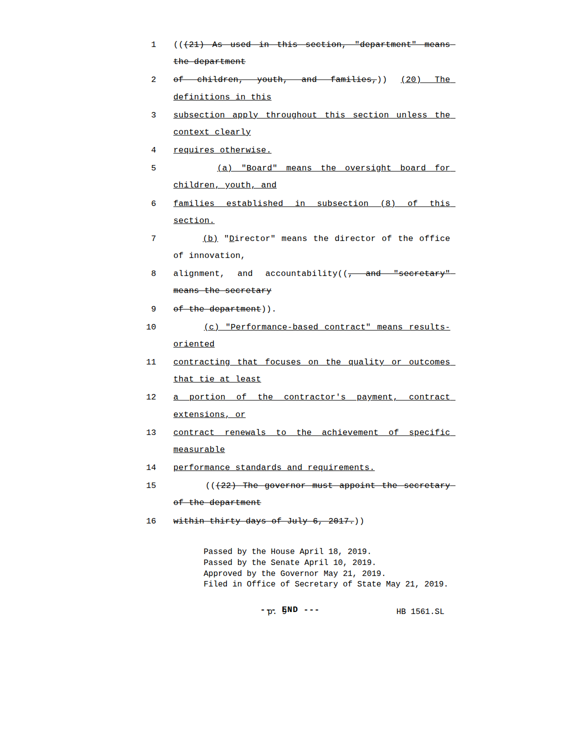| 1 | (( (21) As used in this section, "department" means the department |
| 2 | of children, youth, and families, )) (20) The definitions in this |
| 3 | subsection apply throughout this section unless the context clearly |
| 4 | requires otherwise. |
| 5 | (a) "Board" means the oversight board for children, youth, and |
| 6 | families established in subsection (8) of this section. |
| 7 | (b) " D irector" means the director of the office of innovation, |
| 8 | alignment, and accountability(( , and "secretary" means the secretary |
| 9 | of the department )). |
| 10 | (c) "Performance-based contract" means results-oriented |
| 11 | contracting that focuses on the quality or outcomes that tie at least |
| 12 | a portion of the contractor's payment, contract extensions, or |
| 13 | contract renewals to the achievement of specific measurable |
| 14 | performance standards and requirements. |
| 15 | (( (22) The governor must appoint the secretary of the department |
| 16 | within thirty days of July 6, 2017. )) |
Passed by the House April 18, 2019. Passed by the Senate April 10, 2019. Approved by the Governor May 21, 2019. Filed in Office of Secretary of State May 21, 2019.
--- END ---
p. 9 HB 1561.SL